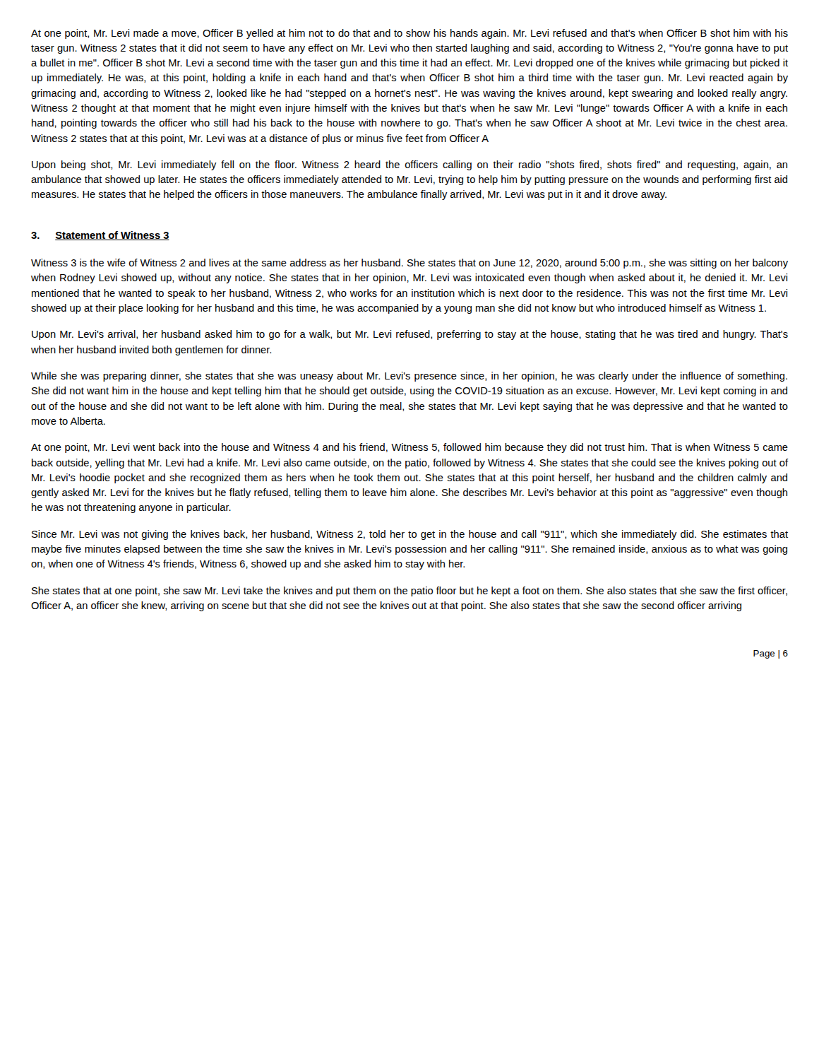At one point, Mr. Levi made a move, Officer B yelled at him not to do that and to show his hands again. Mr. Levi refused and that's when Officer B shot him with his taser gun. Witness 2 states that it did not seem to have any effect on Mr. Levi who then started laughing and said, according to Witness 2, "You're gonna have to put a bullet in me". Officer B shot Mr. Levi a second time with the taser gun and this time it had an effect. Mr. Levi dropped one of the knives while grimacing but picked it up immediately. He was, at this point, holding a knife in each hand and that's when Officer B shot him a third time with the taser gun. Mr. Levi reacted again by grimacing and, according to Witness 2, looked like he had "stepped on a hornet's nest". He was waving the knives around, kept swearing and looked really angry. Witness 2 thought at that moment that he might even injure himself with the knives but that's when he saw Mr. Levi "lunge" towards Officer A with a knife in each hand, pointing towards the officer who still had his back to the house with nowhere to go. That's when he saw Officer A shoot at Mr. Levi twice in the chest area. Witness 2 states that at this point, Mr. Levi was at a distance of plus or minus five feet from Officer A
Upon being shot, Mr. Levi immediately fell on the floor. Witness 2 heard the officers calling on their radio "shots fired, shots fired" and requesting, again, an ambulance that showed up later. He states the officers immediately attended to Mr. Levi, trying to help him by putting pressure on the wounds and performing first aid measures. He states that he helped the officers in those maneuvers. The ambulance finally arrived, Mr. Levi was put in it and it drove away.
3. Statement of Witness 3
Witness 3 is the wife of Witness 2 and lives at the same address as her husband. She states that on June 12, 2020, around 5:00 p.m., she was sitting on her balcony when Rodney Levi showed up, without any notice. She states that in her opinion, Mr. Levi was intoxicated even though when asked about it, he denied it. Mr. Levi mentioned that he wanted to speak to her husband, Witness 2, who works for an institution which is next door to the residence. This was not the first time Mr. Levi showed up at their place looking for her husband and this time, he was accompanied by a young man she did not know but who introduced himself as Witness 1.
Upon Mr. Levi's arrival, her husband asked him to go for a walk, but Mr. Levi refused, preferring to stay at the house, stating that he was tired and hungry. That's when her husband invited both gentlemen for dinner.
While she was preparing dinner, she states that she was uneasy about Mr. Levi's presence since, in her opinion, he was clearly under the influence of something. She did not want him in the house and kept telling him that he should get outside, using the COVID-19 situation as an excuse. However, Mr. Levi kept coming in and out of the house and she did not want to be left alone with him. During the meal, she states that Mr. Levi kept saying that he was depressive and that he wanted to move to Alberta.
At one point, Mr. Levi went back into the house and Witness 4 and his friend, Witness 5, followed him because they did not trust him. That is when Witness 5 came back outside, yelling that Mr. Levi had a knife. Mr. Levi also came outside, on the patio, followed by Witness 4. She states that she could see the knives poking out of Mr. Levi's hoodie pocket and she recognized them as hers when he took them out. She states that at this point herself, her husband and the children calmly and gently asked Mr. Levi for the knives but he flatly refused, telling them to leave him alone. She describes Mr. Levi's behavior at this point as "aggressive" even though he was not threatening anyone in particular.
Since Mr. Levi was not giving the knives back, her husband, Witness 2, told her to get in the house and call "911", which she immediately did. She estimates that maybe five minutes elapsed between the time she saw the knives in Mr. Levi's possession and her calling "911". She remained inside, anxious as to what was going on, when one of Witness 4's friends, Witness 6, showed up and she asked him to stay with her.
She states that at one point, she saw Mr. Levi take the knives and put them on the patio floor but he kept a foot on them. She also states that she saw the first officer, Officer A, an officer she knew, arriving on scene but that she did not see the knives out at that point. She also states that she saw the second officer arriving
Page | 6